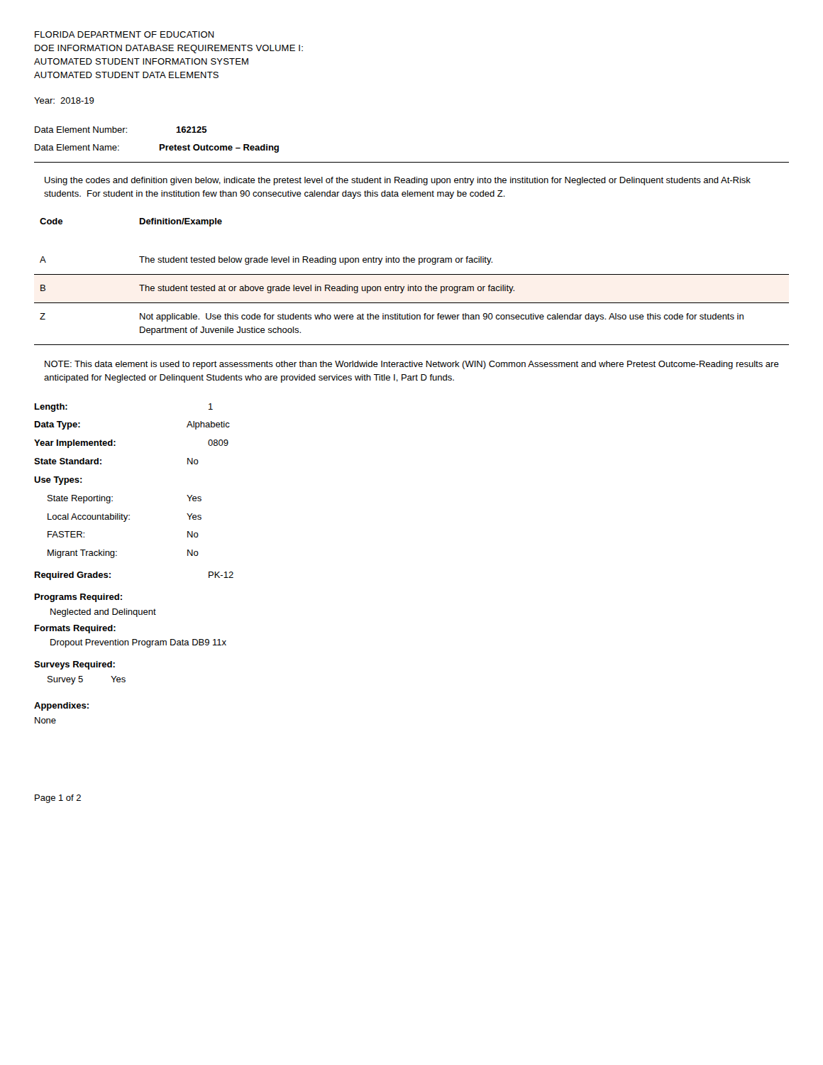FLORIDA DEPARTMENT OF EDUCATION
DOE INFORMATION DATABASE REQUIREMENTS VOLUME I:
AUTOMATED STUDENT INFORMATION SYSTEM
AUTOMATED STUDENT DATA ELEMENTS
Year: 2018-19
Data Element Number: 162125
Data Element Name: Pretest Outcome – Reading
Using the codes and definition given below, indicate the pretest level of the student in Reading upon entry into the institution for Neglected or Delinquent students and At-Risk students. For student in the institution few than 90 consecutive calendar days this data element may be coded Z.
| Code | Definition/Example |
| --- | --- |
| A | The student tested below grade level in Reading upon entry into the program or facility. |
| B | The student tested at or above grade level in Reading upon entry into the program or facility. |
| Z | Not applicable. Use this code for students who were at the institution for fewer than 90 consecutive calendar days. Also use this code for students in Department of Juvenile Justice schools. |
NOTE: This data element is used to report assessments other than the Worldwide Interactive Network (WIN) Common Assessment and where Pretest Outcome-Reading results are anticipated for Neglected or Delinquent Students who are provided services with Title I, Part D funds.
Length: 1
Data Type: Alphabetic
Year Implemented: 0809
State Standard: No
Use Types:
State Reporting: Yes
Local Accountability: Yes
FASTER: No
Migrant Tracking: No
Required Grades: PK-12
Programs Required:
Neglected and Delinquent
Formats Required:
Dropout Prevention Program Data DB9 11x
Surveys Required:
Survey 5 Yes
Appendixes:
None
Page 1 of 2